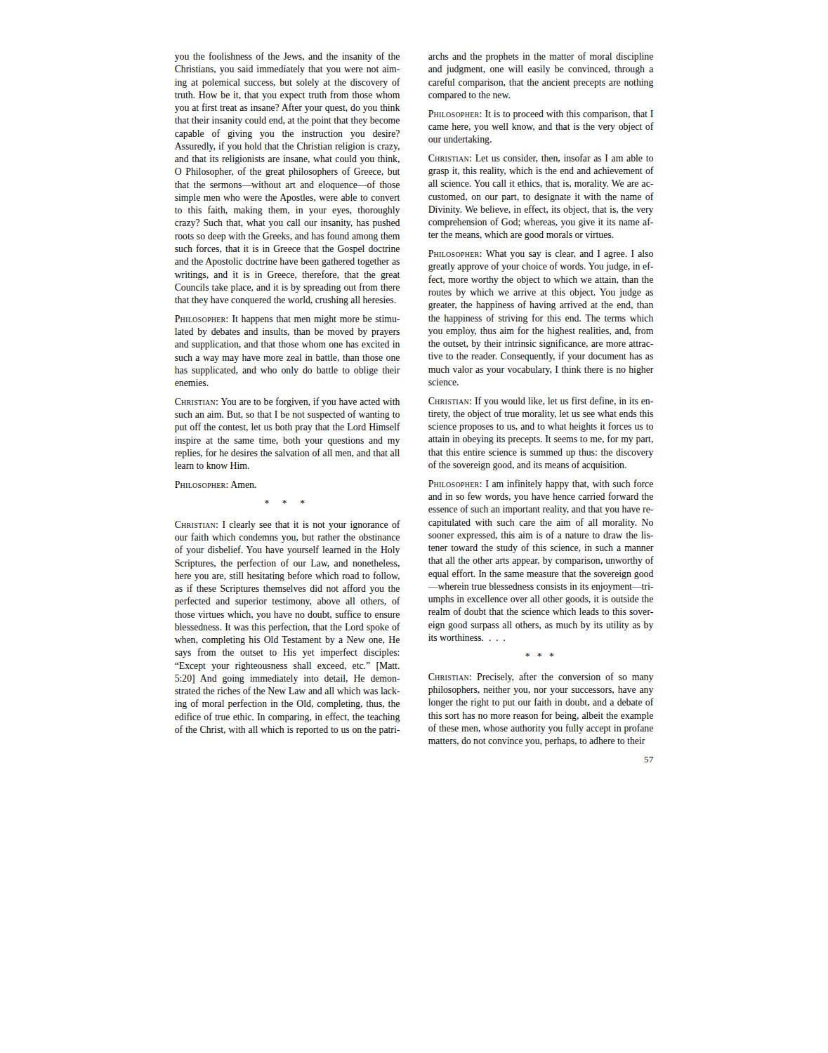you the foolishness of the Jews, and the insanity of the Christians, you said immediately that you were not aiming at polemical success, but solely at the discovery of truth. How be it, that you expect truth from those whom you at first treat as insane? After your quest, do you think that their insanity could end, at the point that they become capable of giving you the instruction you desire? Assuredly, if you hold that the Christian religion is crazy, and that its religionists are insane, what could you think, O Philosopher, of the great philosophers of Greece, but that the sermons—without art and eloquence—of those simple men who were the Apostles, were able to convert to this faith, making them, in your eyes, thoroughly crazy? Such that, what you call our insanity, has pushed roots so deep with the Greeks, and has found among them such forces, that it is in Greece that the Gospel doctrine and the Apostolic doctrine have been gathered together as writings, and it is in Greece, therefore, that the great Councils take place, and it is by spreading out from there that they have conquered the world, crushing all heresies.
Philosopher: It happens that men might more be stimulated by debates and insults, than be moved by prayers and supplication, and that those whom one has excited in such a way may have more zeal in battle, than those one has supplicated, and who only do battle to oblige their enemies.
Christian: You are to be forgiven, if you have acted with such an aim. But, so that I be not suspected of wanting to put off the contest, let us both pray that the Lord Himself inspire at the same time, both your questions and my replies, for he desires the salvation of all men, and that all learn to know Him.
Philosopher: Amen.
* * *
Christian: I clearly see that it is not your ignorance of our faith which condemns you, but rather the obstinance of your disbelief. You have yourself learned in the Holy Scriptures, the perfection of our Law, and nonetheless, here you are, still hesitating before which road to follow, as if these Scriptures themselves did not afford you the perfected and superior testimony, above all others, of those virtues which, you have no doubt, suffice to ensure blessedness. It was this perfection, that the Lord spoke of when, completing his Old Testament by a New one, He says from the outset to His yet imperfect disciples: “Except your righteousness shall exceed, etc.” [Matt. 5:20] And going immediately into detail, He demonstrated the riches of the New Law and all which was lacking of moral perfection in the Old, completing, thus, the edifice of true ethic. In comparing, in effect, the teaching of the Christ, with all which is reported to us on the patriarchs and the prophets in the matter of moral discipline and judgment, one will easily be convinced, through a careful comparison, that the ancient precepts are nothing compared to the new.
Philosopher: It is to proceed with this comparison, that I came here, you well know, and that is the very object of our undertaking.
Christian: Let us consider, then, insofar as I am able to grasp it, this reality, which is the end and achievement of all science. You call it ethics, that is, morality. We are accustomed, on our part, to designate it with the name of Divinity. We believe, in effect, its object, that is, the very comprehension of God; whereas, you give it its name after the means, which are good morals or virtues.
Philosopher: What you say is clear, and I agree. I also greatly approve of your choice of words. You judge, in effect, more worthy the object to which we attain, than the routes by which we arrive at this object. You judge as greater, the happiness of having arrived at the end, than the happiness of striving for this end. The terms which you employ, thus aim for the highest realities, and, from the outset, by their intrinsic significance, are more attractive to the reader. Consequently, if your document has as much valor as your vocabulary, I think there is no higher science.
Christian: If you would like, let us first define, in its entirety, the object of true morality, let us see what ends this science proposes to us, and to what heights it forces us to attain in obeying its precepts. It seems to me, for my part, that this entire science is summed up thus: the discovery of the sovereign good, and its means of acquisition.
Philosopher: I am infinitely happy that, with such force and in so few words, you have hence carried forward the essence of such an important reality, and that you have recapitulated with such care the aim of all morality. No sooner expressed, this aim is of a nature to draw the listener toward the study of this science, in such a manner that all the other arts appear, by comparison, unworthy of equal effort. In the same measure that the sovereign good—wherein true blessedness consists in its enjoyment—triumphs in excellence over all other goods, it is outside the realm of doubt that the science which leads to this sovereign good surpass all others, as much by its utility as by its worthiness. . . .
* * *
Christian: Precisely, after the conversion of so many philosophers, neither you, nor your successors, have any longer the right to put our faith in doubt, and a debate of this sort has no more reason for being, albeit the example of these men, whose authority you fully accept in profane matters, do not convince you, perhaps, to adhere to their
57